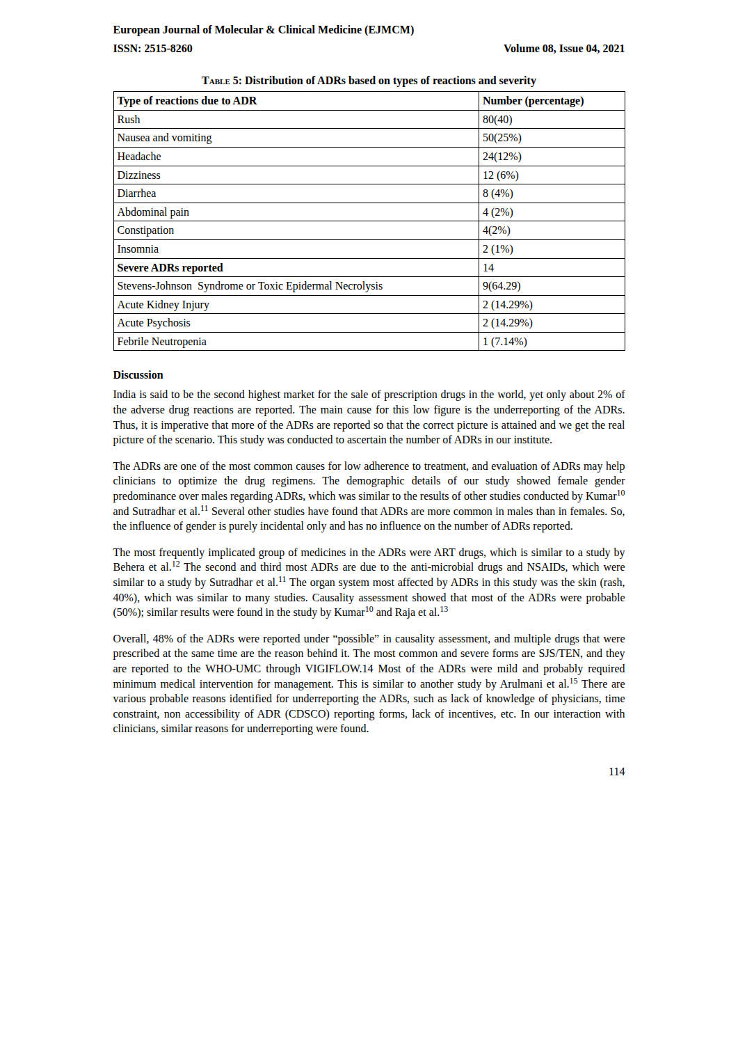European Journal of Molecular & Clinical Medicine (EJMCM)
ISSN: 2515-8260 Volume 08, Issue 04, 2021
Table 5 : Distribution of ADRs based on types of reactions and severity
| Type of reactions due to ADR | Number (percentage) |
| --- | --- |
| Rush | 80(40) |
| Nausea and vomiting | 50(25%) |
| Headache | 24(12%) |
| Dizziness | 12 (6%) |
| Diarrhea | 8 (4%) |
| Abdominal pain | 4 (2%) |
| Constipation | 4(2%) |
| Insomnia | 2 (1%) |
| Severe ADRs reported | 14 |
| Stevens-Johnson Syndrome or Toxic Epidermal Necrolysis | 9(64.29) |
| Acute Kidney Injury | 2 (14.29%) |
| Acute Psychosis | 2 (14.29%) |
| Febrile Neutropenia | 1 (7.14%) |
Discussion
India is said to be the second highest market for the sale of prescription drugs in the world, yet only about 2% of the adverse drug reactions are reported. The main cause for this low figure is the underreporting of the ADRs. Thus, it is imperative that more of the ADRs are reported so that the correct picture is attained and we get the real picture of the scenario. This study was conducted to ascertain the number of ADRs in our institute.
The ADRs are one of the most common causes for low adherence to treatment, and evaluation of ADRs may help clinicians to optimize the drug regimens. The demographic details of our study showed female gender predominance over males regarding ADRs, which was similar to the results of other studies conducted by Kumar10 and Sutradhar et al.11 Several other studies have found that ADRs are more common in males than in females. So, the influence of gender is purely incidental only and has no influence on the number of ADRs reported.
The most frequently implicated group of medicines in the ADRs were ART drugs, which is similar to a study by Behera et al.12 The second and third most ADRs are due to the anti-microbial drugs and NSAIDs, which were similar to a study by Sutradhar et al.11 The organ system most affected by ADRs in this study was the skin (rash, 40%), which was similar to many studies. Causality assessment showed that most of the ADRs were probable (50%); similar results were found in the study by Kumar10 and Raja et al.13
Overall, 48% of the ADRs were reported under “possible” in causality assessment, and multiple drugs that were prescribed at the same time are the reason behind it. The most common and severe forms are SJS/TEN, and they are reported to the WHO-UMC through VIGIFLOW.14 Most of the ADRs were mild and probably required minimum medical intervention for management. This is similar to another study by Arulmani et al.15 There are various probable reasons identified for underreporting the ADRs, such as lack of knowledge of physicians, time constraint, non accessibility of ADR (CDSCO) reporting forms, lack of incentives, etc. In our interaction with clinicians, similar reasons for underreporting were found.
114